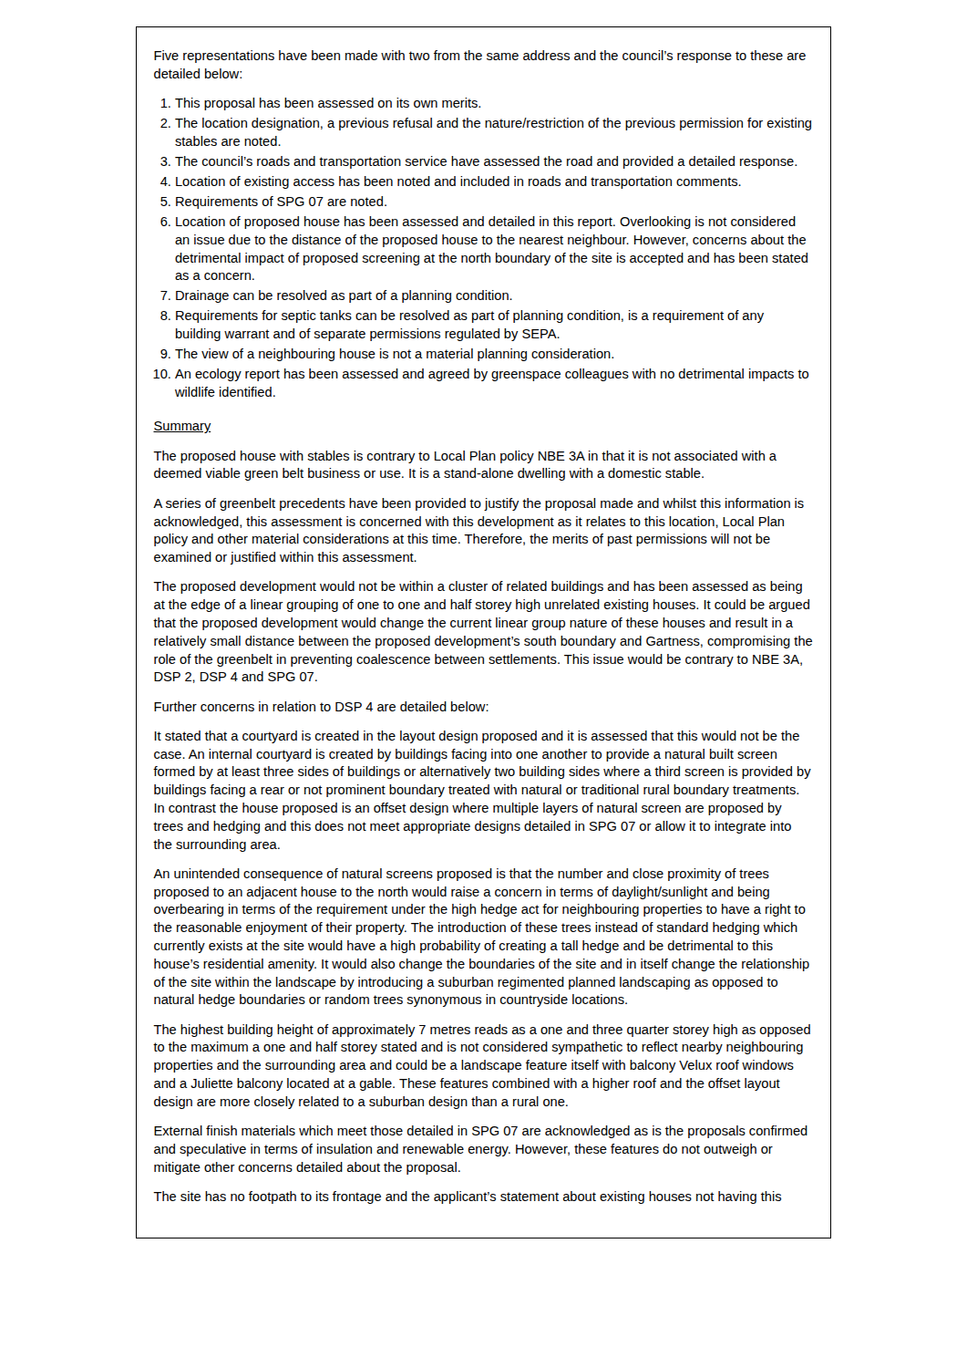Five representations have been made with two from the same address and the council’s response to these are detailed below:
This proposal has been assessed on its own merits.
The location designation, a previous refusal and the nature/restriction of the previous permission for existing stables are noted.
The council’s roads and transportation service have assessed the road and provided a detailed response.
Location of existing access has been noted and included in roads and transportation comments.
Requirements of SPG 07 are noted.
Location of proposed house has been assessed and detailed in this report. Overlooking is not considered an issue due to the distance of the proposed house to the nearest neighbour. However, concerns about the detrimental impact of proposed screening at the north boundary of the site is accepted and has been stated as a concern.
Drainage can be resolved as part of a planning condition.
Requirements for septic tanks can be resolved as part of planning condition, is a requirement of any building warrant and of separate permissions regulated by SEPA.
The view of a neighbouring house is not a material planning consideration.
An ecology report has been assessed and agreed by greenspace colleagues with no detrimental impacts to wildlife identified.
Summary
The proposed house with stables is contrary to Local Plan policy NBE 3A in that it is not associated with a deemed viable green belt business or use. It is a stand-alone dwelling with a domestic stable.
A series of greenbelt precedents have been provided to justify the proposal made and whilst this information is acknowledged, this assessment is concerned with this development as it relates to this location, Local Plan policy and other material considerations at this time. Therefore, the merits of past permissions will not be examined or justified within this assessment.
The proposed development would not be within a cluster of related buildings and has been assessed as being at the edge of a linear grouping of one to one and half storey high unrelated existing houses. It could be argued that the proposed development would change the current linear group nature of these houses and result in a relatively small distance between the proposed development’s south boundary and Gartness, compromising the role of the greenbelt in preventing coalescence between settlements. This issue would be contrary to NBE 3A, DSP 2, DSP 4 and SPG 07.
Further concerns in relation to DSP 4 are detailed below:
It stated that a courtyard is created in the layout design proposed and it is assessed that this would not be the case. An internal courtyard is created by buildings facing into one another to provide a natural built screen formed by at least three sides of buildings or alternatively two building sides where a third screen is provided by buildings facing a rear or not prominent boundary treated with natural or traditional rural boundary treatments. In contrast the house proposed is an offset design where multiple layers of natural screen are proposed by trees and hedging and this does not meet appropriate designs detailed in SPG 07 or allow it to integrate into the surrounding area.
An unintended consequence of natural screens proposed is that the number and close proximity of trees proposed to an adjacent house to the north would raise a concern in terms of daylight/sunlight and being overbearing in terms of the requirement under the high hedge act for neighbouring properties to have a right to the reasonable enjoyment of their property. The introduction of these trees instead of standard hedging which currently exists at the site would have a high probability of creating a tall hedge and be detrimental to this house’s residential amenity. It would also change the boundaries of the site and in itself change the relationship of the site within the landscape by introducing a suburban regimented planned landscaping as opposed to natural hedge boundaries or random trees synonymous in countryside locations.
The highest building height of approximately 7 metres reads as a one and three quarter storey high as opposed to the maximum a one and half storey stated and is not considered sympathetic to reflect nearby neighbouring properties and the surrounding area and could be a landscape feature itself with balcony Velux roof windows and a Juliette balcony located at a gable. These features combined with a higher roof and the offset layout design are more closely related to a suburban design than a rural one.
External finish materials which meet those detailed in SPG 07 are acknowledged as is the proposals confirmed and speculative in terms of insulation and renewable energy. However, these features do not outweigh or mitigate other concerns detailed about the proposal.
The site has no footpath to its frontage and the applicant’s statement about existing houses not having this